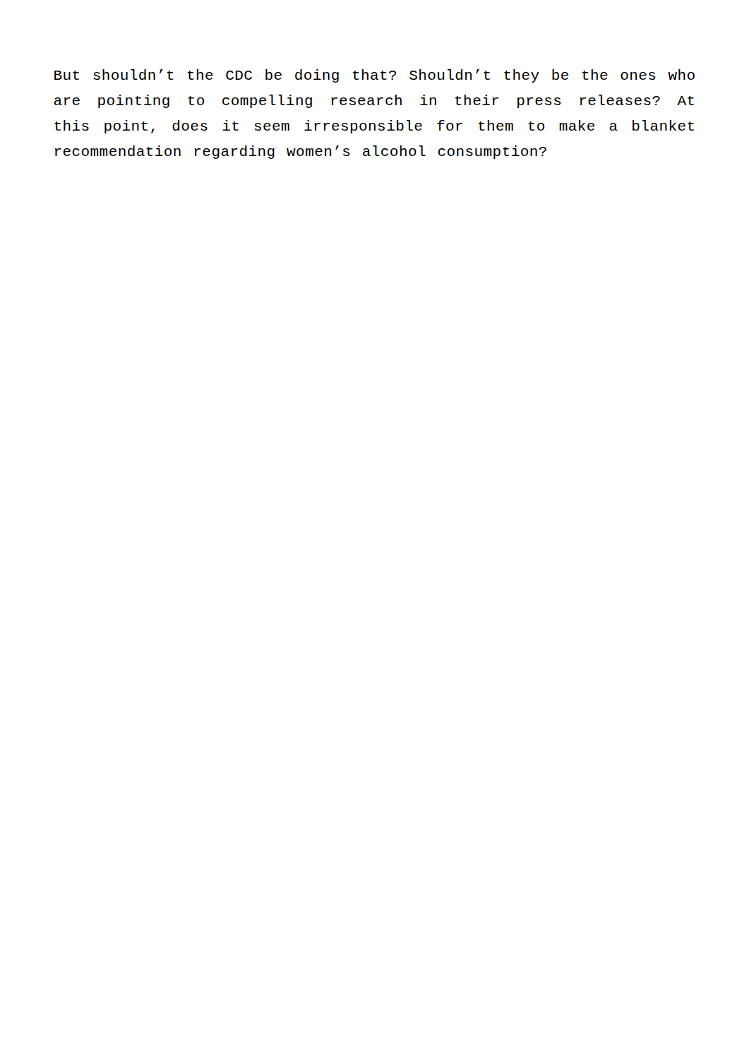But shouldn’t the CDC be doing that? Shouldn’t they be the ones who are pointing to compelling research in their press releases? At this point, does it seem irresponsible for them to make a blanket recommendation regarding women’s alcohol consumption?